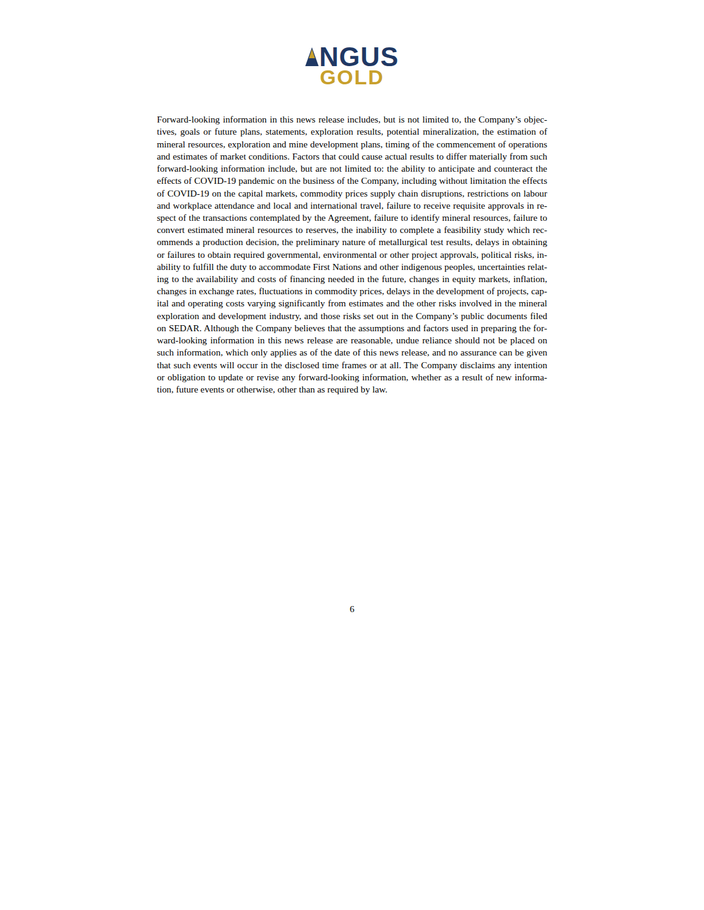NGUS
GOLD
Forward-looking information in this news release includes, but is not limited to, the Company’s objectives, goals or future plans, statements, exploration results, potential mineralization, the estimation of mineral resources, exploration and mine development plans, timing of the commencement of operations and estimates of market conditions. Factors that could cause actual results to differ materially from such forward-looking information include, but are not limited to: the ability to anticipate and counteract the effects of COVID-19 pandemic on the business of the Company, including without limitation the effects of COVID-19 on the capital markets, commodity prices supply chain disruptions, restrictions on labour and workplace attendance and local and international travel, failure to receive requisite approvals in respect of the transactions contemplated by the Agreement, failure to identify mineral resources, failure to convert estimated mineral resources to reserves, the inability to complete a feasibility study which recommends a production decision, the preliminary nature of metallurgical test results, delays in obtaining or failures to obtain required governmental, environmental or other project approvals, political risks, inability to fulfill the duty to accommodate First Nations and other indigenous peoples, uncertainties relating to the availability and costs of financing needed in the future, changes in equity markets, inflation, changes in exchange rates, fluctuations in commodity prices, delays in the development of projects, capital and operating costs varying significantly from estimates and the other risks involved in the mineral exploration and development industry, and those risks set out in the Company’s public documents filed on SEDAR. Although the Company believes that the assumptions and factors used in preparing the forward-looking information in this news release are reasonable, undue reliance should not be placed on such information, which only applies as of the date of this news release, and no assurance can be given that such events will occur in the disclosed time frames or at all. The Company disclaims any intention or obligation to update or revise any forward-looking information, whether as a result of new information, future events or otherwise, other than as required by law.
6